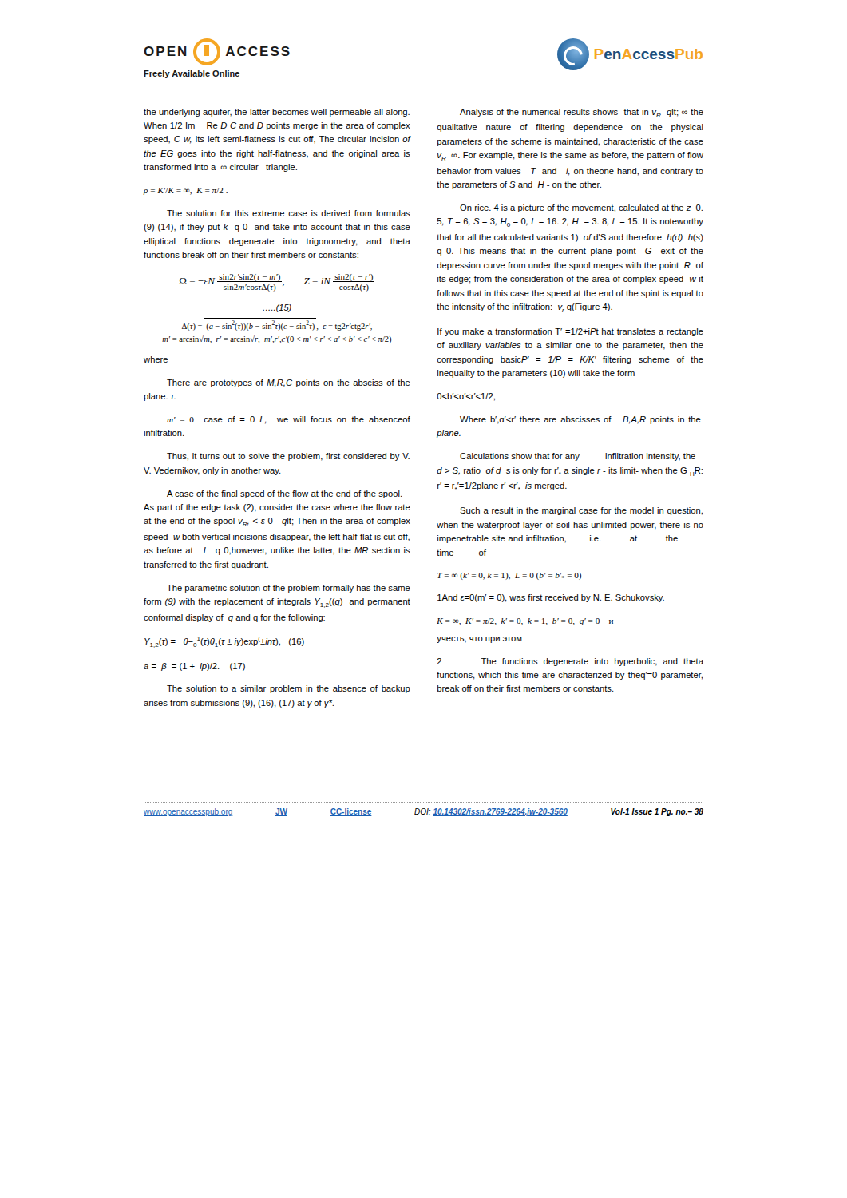OPEN ACCESS
Freely Available Online
PenAccessPub
the underlying aquifer, the latter becomes well permeable all along. When 1/2 Im Re D C and D points merge in the area of complex speed, C w, its left semi-flatness is cut off, The circular incision of the EG goes into the right half-flatness, and the original area is transformed into a ∞ circular triangle.
ρ = K′/K = ∞, K = π/2 .
The solution for this extreme case is derived from formulas (9)-(14), if they put k q 0 and take into account that in this case elliptical functions degenerate into trigonometry, and theta functions break off on their first members or constants:
Ω = −εN sin2r′sin2(τ − m′) sin2m′cosτ Δ(τ), Z = iN sin2(τ − r′) cosτ Δ(τ)
…..(15)
Δ(τ) = (a − sin2(τ))(b − sin2τ)(c − sin2τ), ε = tg2r′ctg2r′,
m′ = arcsin√m, r′ = arcsin√r, m′,r′,c′(0 < m′ < r′ < a′ < b′ < c′ < π/2)
where
There are prototypes of M,R,C points on the absciss of the plane. τ.
m′ = 0 case of = 0 L, we will focus on the absenceof infiltration.
Thus, it turns out to solve the problem, first considered by V. V. Vedernikov, only in another way.
A case of the final speed of the flow at the end of the spool. As part of the edge task (2), consider the case where the flow rate at the end of the spool vR, < ε 0 qlt; Then in the area of complex speed w both vertical incisions disappear, the left half-flat is cut off, as before at L q 0,however, unlike the latter, the MR section is transferred to the first quadrant.
The parametric solution of the problem formally has the same form (9) with the replacement of integrals Y1,2((q) and permanent conformal display of q and q for the following:
Y1,2(τ) = θ−01(τ)θ1(τ ± iγ)exp(±inτ), (16)
a = β = (1 + ip)/2. (17)
The solution to a similar problem in the absence of backup arises from submissions (9), (16), (17) at γ of γ*.
Analysis of the numerical results shows that in vR qlt; ∞ the qualitative nature of filtering dependence on the physical parameters of the scheme is maintained, characteristic of the case vR ∞. For example, there is the same as before, the pattern of flow behavior from values T and l, on theone hand, and contrary to the parameters of S and H - on the other.
On rice. 4 is a picture of the movement, calculated at the z 0. 5, T = 6, S = 3, H0 = 0, L = 16. 2, H = 3. 8, l = 15. It is noteworthy that for all the calculated variants 1) of d'S and therefore h(d) h(s) q 0. This means that in the current plane point G exit of the depression curve from under the spool merges with the point R of its edge; from the consideration of the area of complex speed w it follows that in this case the speed at the end of the spint is equal to the intensity of the infiltration: vr q(Figure 4).
If you make a transformation T′ =1/2+iPt hat translates a rectangle of auxiliary variables to a similar one to the parameter, then the corresponding basicP′ = 1/P = K/K′ filtering scheme of the inequality to the parameters (10) will take the form
0<b′<ɑ′<r′<1/2,
Where b′,ɑ′<r′ there are abscisses of B,A,R points in the plane.
Calculations show that for any infiltration intensity, the d > S, ratio of d s is only for r′* a single r - its limit- when the G HR: r′ = r*′=1/2plane r′ <r′* is merged.
Such a result in the marginal case for the model in question, when the waterproof layer of soil has unlimited power, there is no impenetrable site and infiltration, i.e. at the time of
T = ∞ (k′ = 0, k = 1), L = 0 (b′ = b′* = 0)
1And ε=0(m′ = 0), was first received by N. E. Schukovsky.
K = ∞, K′ = π/2, k′ = 0, k = 1, b′ = 0, q′ = 0 и
учесть, что при этом
2 The functions degenerate into hyperbolic, and theta functions, which this time are characterized by theq′=0 parameter, break off on their first members or constants.
www.openaccesspub.org JW CC-license DOI: 10.14302/issn.2769-2264.jw-20-3560 Vol-1 Issue 1 Pg. no.– 38